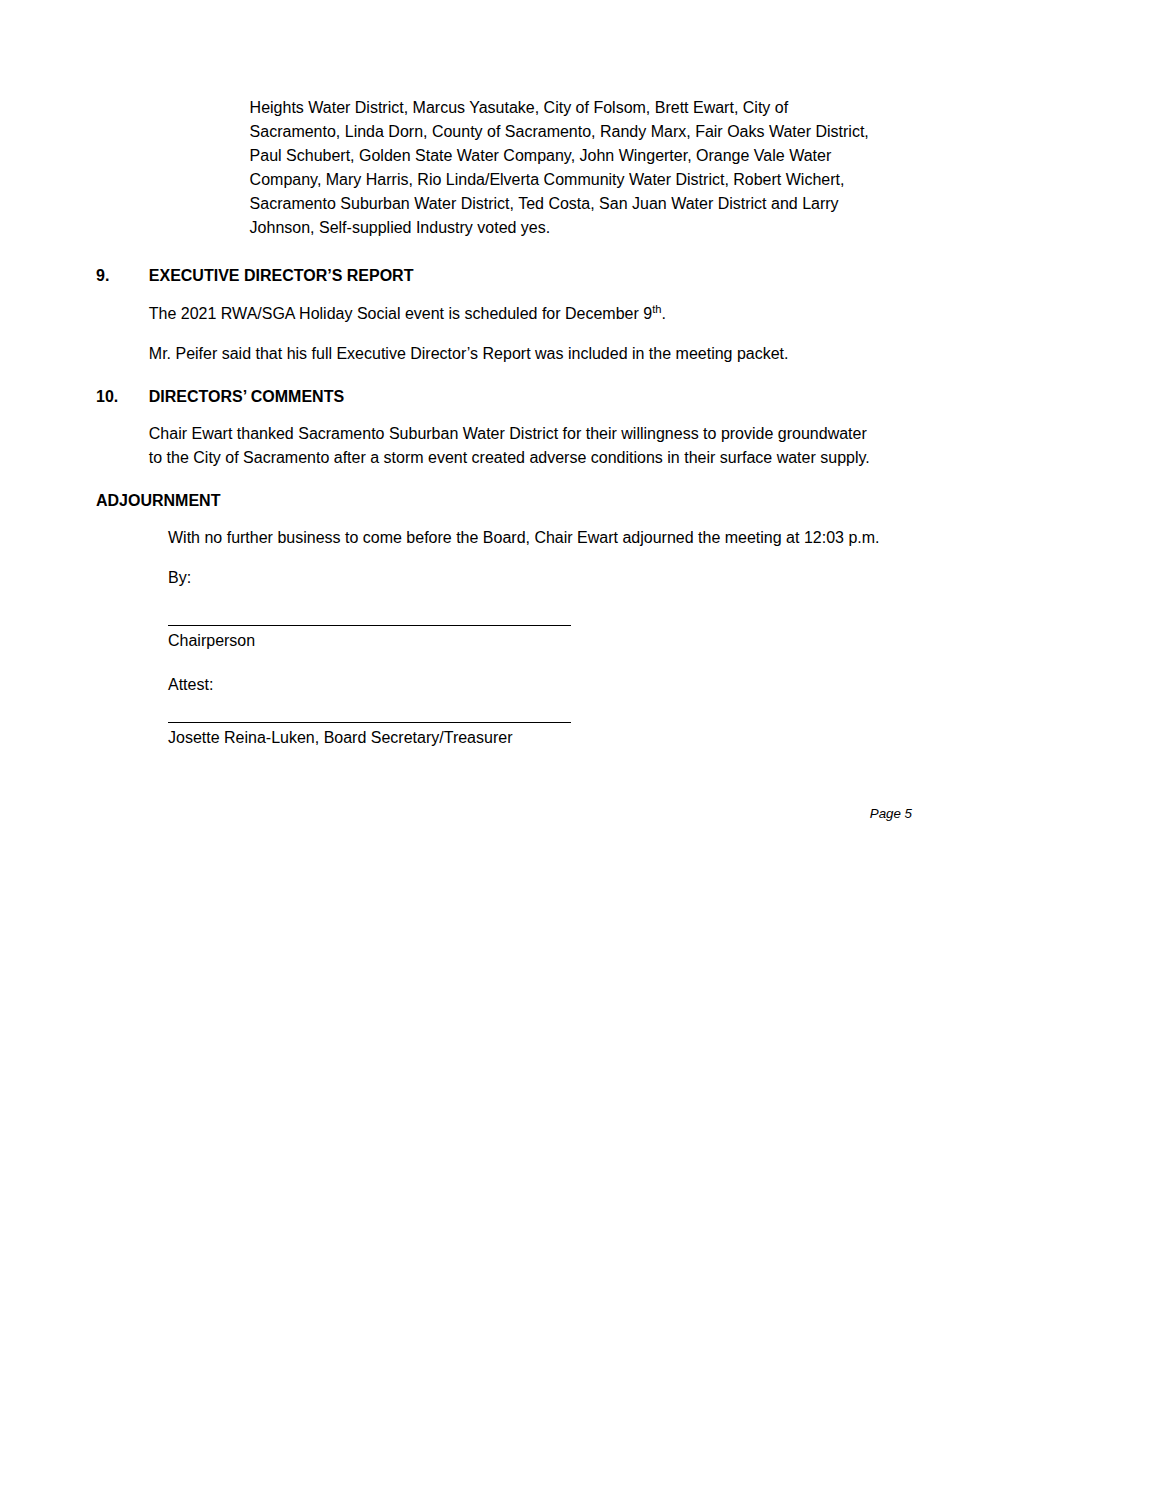Heights Water District, Marcus Yasutake, City of Folsom, Brett Ewart, City of Sacramento, Linda Dorn, County of Sacramento, Randy Marx, Fair Oaks Water District, Paul Schubert, Golden State Water Company, John Wingerter, Orange Vale Water Company, Mary Harris, Rio Linda/Elverta Community Water District, Robert Wichert, Sacramento Suburban Water District, Ted Costa, San Juan Water District and Larry Johnson, Self-supplied Industry voted yes.
9. Executive Director’s Report
The 2021 RWA/SGA Holiday Social event is scheduled for December 9th.
Mr. Peifer said that his full Executive Director’s Report was included in the meeting packet.
10. Directors’ Comments
Chair Ewart thanked Sacramento Suburban Water District for their willingness to provide groundwater to the City of Sacramento after a storm event created adverse conditions in their surface water supply.
Adjournment
With no further business to come before the Board, Chair Ewart adjourned the meeting at 12:03 p.m.
By:
Chairperson
Attest:
Josette Reina-Luken, Board Secretary/Treasurer
Page 5